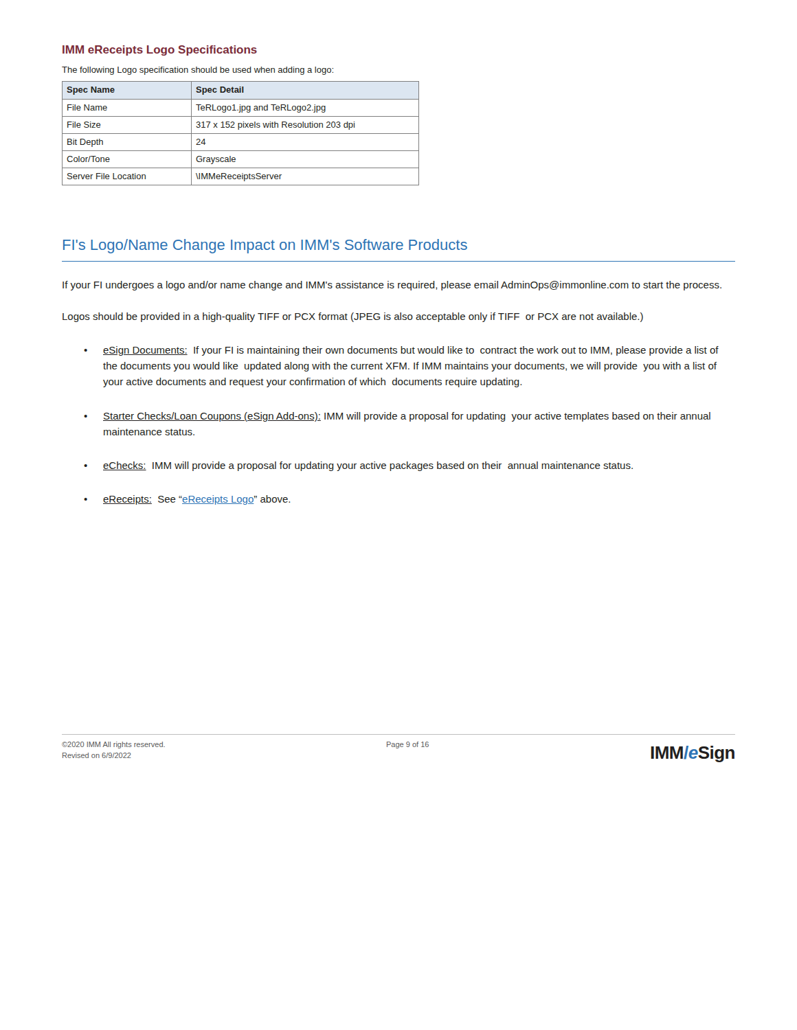IMM eReceipts Logo Specifications
The following Logo specification should be used when adding a logo:
| Spec Name | Spec Detail |
| --- | --- |
| File Name | TeRLogo1.jpg and TeRLogo2.jpg |
| File Size | 317 x 152 pixels with Resolution 203 dpi |
| Bit Depth | 24 |
| Color/Tone | Grayscale |
| Server File Location | \IMMeReceiptsServer |
FI's Logo/Name Change Impact on IMM's Software Products
If your FI undergoes a logo and/or name change and IMM's assistance is required, please email AdminOps@immonline.com to start the process.
Logos should be provided in a high-quality TIFF or PCX format (JPEG is also acceptable only if TIFF or PCX are not available.)
eSign Documents: If your FI is maintaining their own documents but would like to contract the work out to IMM, please provide a list of the documents you would like updated along with the current XFM. If IMM maintains your documents, we will provide you with a list of your active documents and request your confirmation of which documents require updating.
Starter Checks/Loan Coupons (eSign Add-ons): IMM will provide a proposal for updating your active templates based on their annual maintenance status.
eChecks: IMM will provide a proposal for updating your active packages based on their annual maintenance status.
eReceipts: See “eReceipts Logo” above.
©2020 IMM All rights reserved.
Revised on 6/9/2022
Page 9 of 16
IMM/e Sign